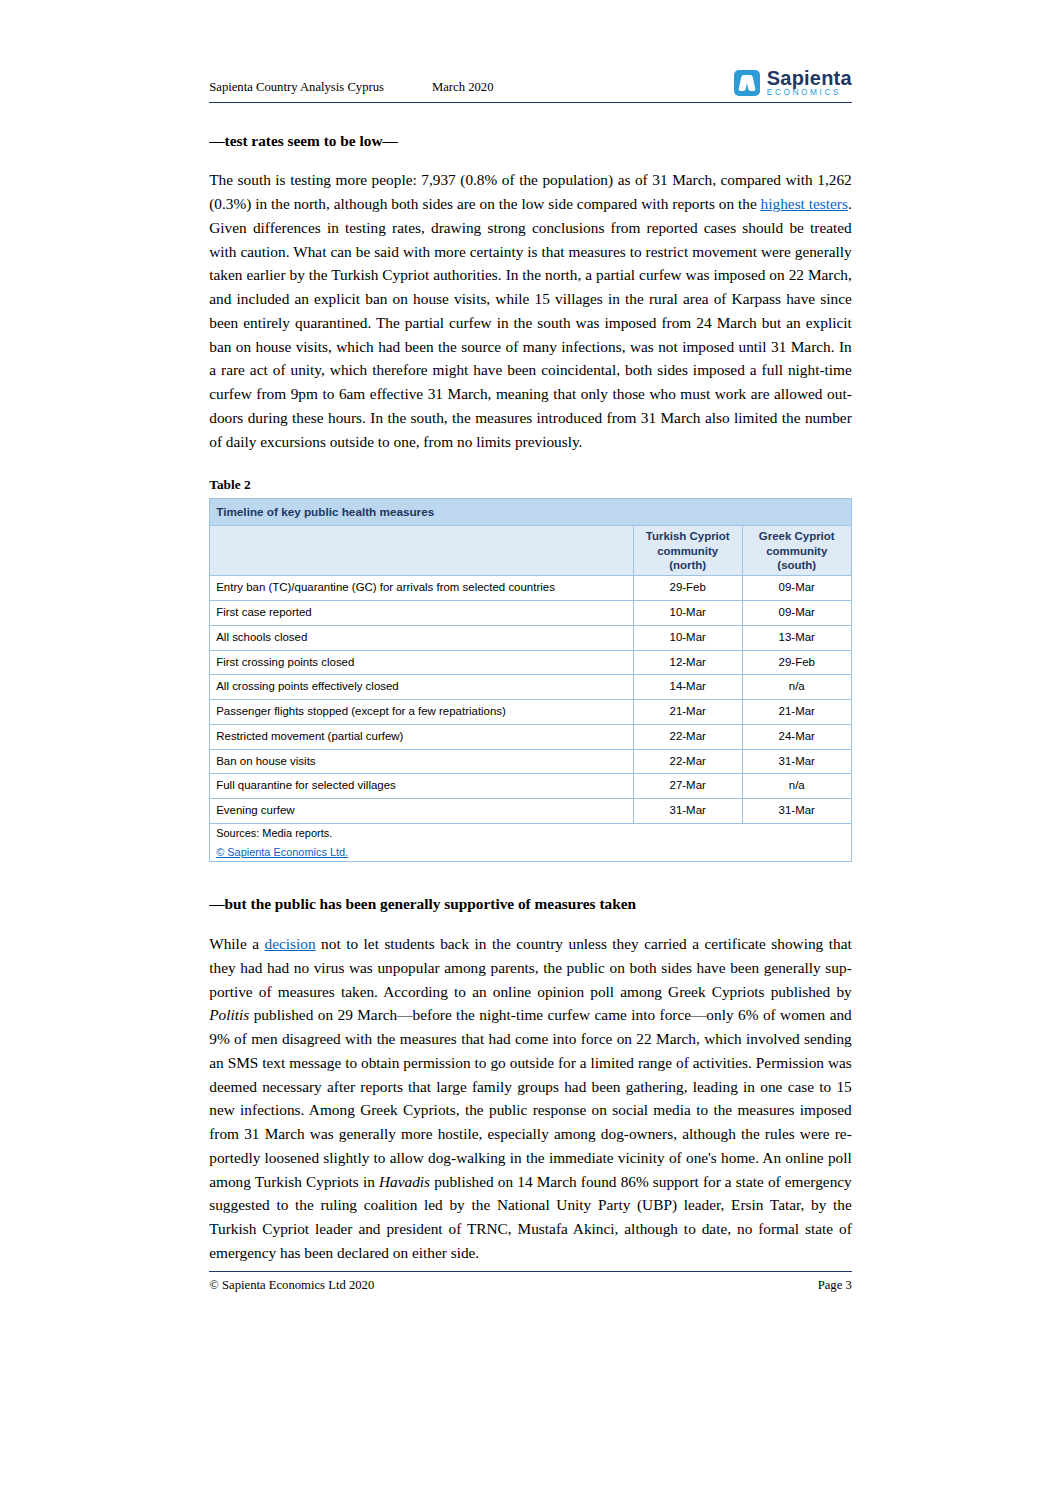Sapienta Country Analysis Cyprus March 2020
Sapienta Economics
—test rates seem to be low—
The south is testing more people: 7,937 (0.8% of the population) as of 31 March, compared with 1,262 (0.3%) in the north, although both sides are on the low side compared with reports on the highest testers. Given differences in testing rates, drawing strong conclusions from reported cases should be treated with caution. What can be said with more certainty is that measures to restrict movement were generally taken earlier by the Turkish Cypriot authorities. In the north, a partial curfew was imposed on 22 March, and included an explicit ban on house visits, while 15 villages in the rural area of Karpass have since been entirely quarantined. The partial curfew in the south was imposed from 24 March but an explicit ban on house visits, which had been the source of many infections, was not imposed until 31 March. In a rare act of unity, which therefore might have been coincidental, both sides imposed a full night-time curfew from 9pm to 6am effective 31 March, meaning that only those who must work are allowed outdoors during these hours. In the south, the measures introduced from 31 March also limited the number of daily excursions outside to one, from no limits previously.
Table 2
Timeline of key public health measures
| | Turkish Cypriot community (north) | Greek Cypriot community (south) |
| --- | --- | --- |
| Entry ban (TC)/quarantine (GC) for arrivals from selected countries | 29-Feb | 09-Mar |
| First case reported | 10-Mar | 09-Mar |
| All schools closed | 10-Mar | 13-Mar |
| First crossing points closed | 12-Mar | 29-Feb |
| All crossing points effectively closed | 14-Mar | n/a |
| Passenger flights stopped (except for a few repatriations) | 21-Mar | 21-Mar |
| Restricted movement (partial curfew) | 22-Mar | 24-Mar |
| Ban on house visits | 22-Mar | 31-Mar |
| Full quarantine for selected villages | 27-Mar | n/a |
| Evening curfew | 31-Mar | 31-Mar |
| Sources: Media reports. |
| © Sapienta Economics Ltd. |
—but the public has been generally supportive of measures taken
While a decision not to let students back in the country unless they carried a certificate showing that they had had no virus was unpopular among parents, the public on both sides have been generally supportive of measures taken. According to an online opinion poll among Greek Cypriots published by Politis published on 29 March—before the night-time curfew came into force—only 6% of women and 9% of men disagreed with the measures that had come into force on 22 March, which involved sending an SMS text message to obtain permission to go outside for a limited range of activities. Permission was deemed necessary after reports that large family groups had been gathering, leading in one case to 15 new infections. Among Greek Cypriots, the public response on social media to the measures imposed from 31 March was generally more hostile, especially among dog-owners, although the rules were reportedly loosened slightly to allow dog-walking in the immediate vicinity of one's home. An online poll among Turkish Cypriots in Havadis published on 14 March found 86% support for a state of emergency suggested to the ruling coalition led by the National Unity Party (UBP) leader, Ersin Tatar, by the Turkish Cypriot leader and president of TRNC, Mustafa Akinci, although to date, no formal state of emergency has been declared on either side.
© Sapienta Economics Ltd 2020 Page 3